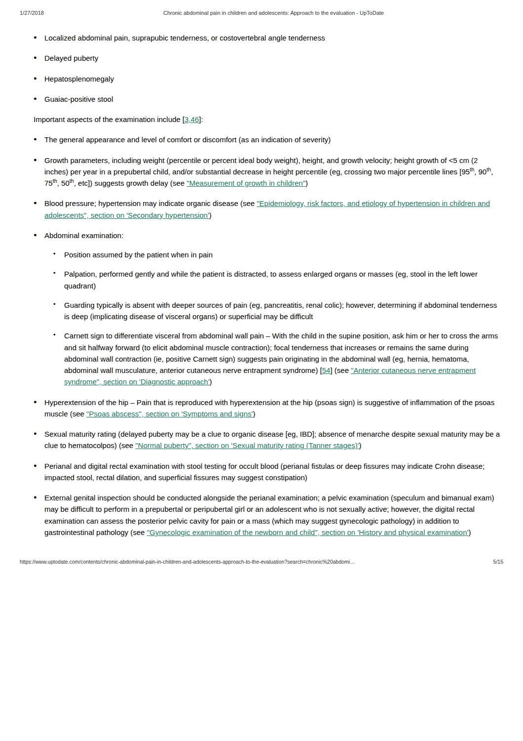1/27/2018 Chronic abdominal pain in children and adolescents: Approach to the evaluation - UpToDate
Localized abdominal pain, suprapubic tenderness, or costovertebral angle tenderness
Delayed puberty
Hepatosplenomegaly
Guaiac-positive stool
Important aspects of the examination include [3,46]:
The general appearance and level of comfort or discomfort (as an indication of severity)
Growth parameters, including weight (percentile or percent ideal body weight), height, and growth velocity; height growth of <5 cm (2 inches) per year in a prepubertal child, and/or substantial decrease in height percentile (eg, crossing two major percentile lines [95th, 90th, 75th, 50th, etc]) suggests growth delay (see "Measurement of growth in children")
Blood pressure; hypertension may indicate organic disease (see "Epidemiology, risk factors, and etiology of hypertension in children and adolescents", section on 'Secondary hypertension')
Abdominal examination:
Position assumed by the patient when in pain
Palpation, performed gently and while the patient is distracted, to assess enlarged organs or masses (eg, stool in the left lower quadrant)
Guarding typically is absent with deeper sources of pain (eg, pancreatitis, renal colic); however, determining if abdominal tenderness is deep (implicating disease of visceral organs) or superficial may be difficult
Carnett sign to differentiate visceral from abdominal wall pain – With the child in the supine position, ask him or her to cross the arms and sit halfway forward (to elicit abdominal muscle contraction); focal tenderness that increases or remains the same during abdominal wall contraction (ie, positive Carnett sign) suggests pain originating in the abdominal wall (eg, hernia, hematoma, abdominal wall musculature, anterior cutaneous nerve entrapment syndrome) [54] (see "Anterior cutaneous nerve entrapment syndrome", section on 'Diagnostic approach')
Hyperextension of the hip – Pain that is reproduced with hyperextension at the hip (psoas sign) is suggestive of inflammation of the psoas muscle (see "Psoas abscess", section on 'Symptoms and signs')
Sexual maturity rating (delayed puberty may be a clue to organic disease [eg, IBD]; absence of menarche despite sexual maturity may be a clue to hematocolpos) (see "Normal puberty", section on 'Sexual maturity rating (Tanner stages)')
Perianal and digital rectal examination with stool testing for occult blood (perianal fistulas or deep fissures may indicate Crohn disease; impacted stool, rectal dilation, and superficial fissures may suggest constipation)
External genital inspection should be conducted alongside the perianal examination; a pelvic examination (speculum and bimanual exam) may be difficult to perform in a prepubertal or peripubertal girl or an adolescent who is not sexually active; however, the digital rectal examination can assess the posterior pelvic cavity for pain or a mass (which may suggest gynecologic pathology) in addition to gastrointestinal pathology (see "Gynecologic examination of the newborn and child", section on 'History and physical examination')
https://www.uptodate.com/contents/chronic-abdominal-pain-in-children-and-adolescents-approach-to-the-evaluation?search=chronic%20abdomi… 5/15